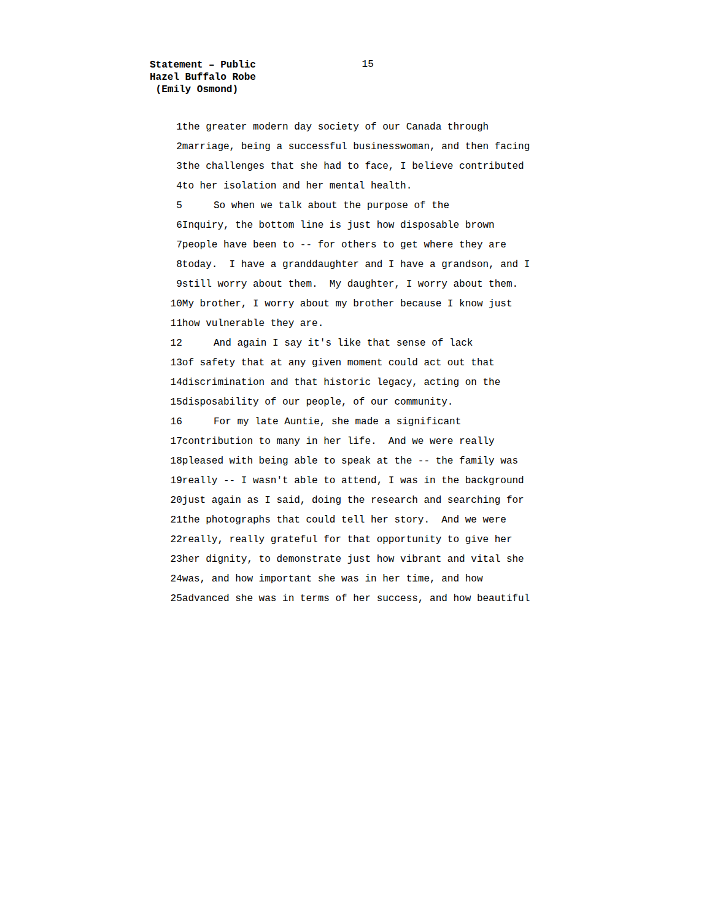Statement – Public
Hazel Buffalo Robe
(Emily Osmond)
15
| 1 | the greater modern day society of our Canada through |
| 2 | marriage, being a successful businesswoman, and then facing |
| 3 | the challenges that she had to face, I believe contributed |
| 4 | to her isolation and her mental health. |
| 5 | So when we talk about the purpose of the |
| 6 | Inquiry, the bottom line is just how disposable brown |
| 7 | people have been to -- for others to get where they are |
| 8 | today. I have a granddaughter and I have a grandson, and I |
| 9 | still worry about them. My daughter, I worry about them. |
| 10 | My brother, I worry about my brother because I know just |
| 11 | how vulnerable they are. |
| 12 | And again I say it's like that sense of lack |
| 13 | of safety that at any given moment could act out that |
| 14 | discrimination and that historic legacy, acting on the |
| 15 | disposability of our people, of our community. |
| 16 | For my late Auntie, she made a significant |
| 17 | contribution to many in her life. And we were really |
| 18 | pleased with being able to speak at the -- the family was |
| 19 | really -- I wasn't able to attend, I was in the background |
| 20 | just again as I said, doing the research and searching for |
| 21 | the photographs that could tell her story. And we were |
| 22 | really, really grateful for that opportunity to give her |
| 23 | her dignity, to demonstrate just how vibrant and vital she |
| 24 | was, and how important she was in her time, and how |
| 25 | advanced she was in terms of her success, and how beautiful |